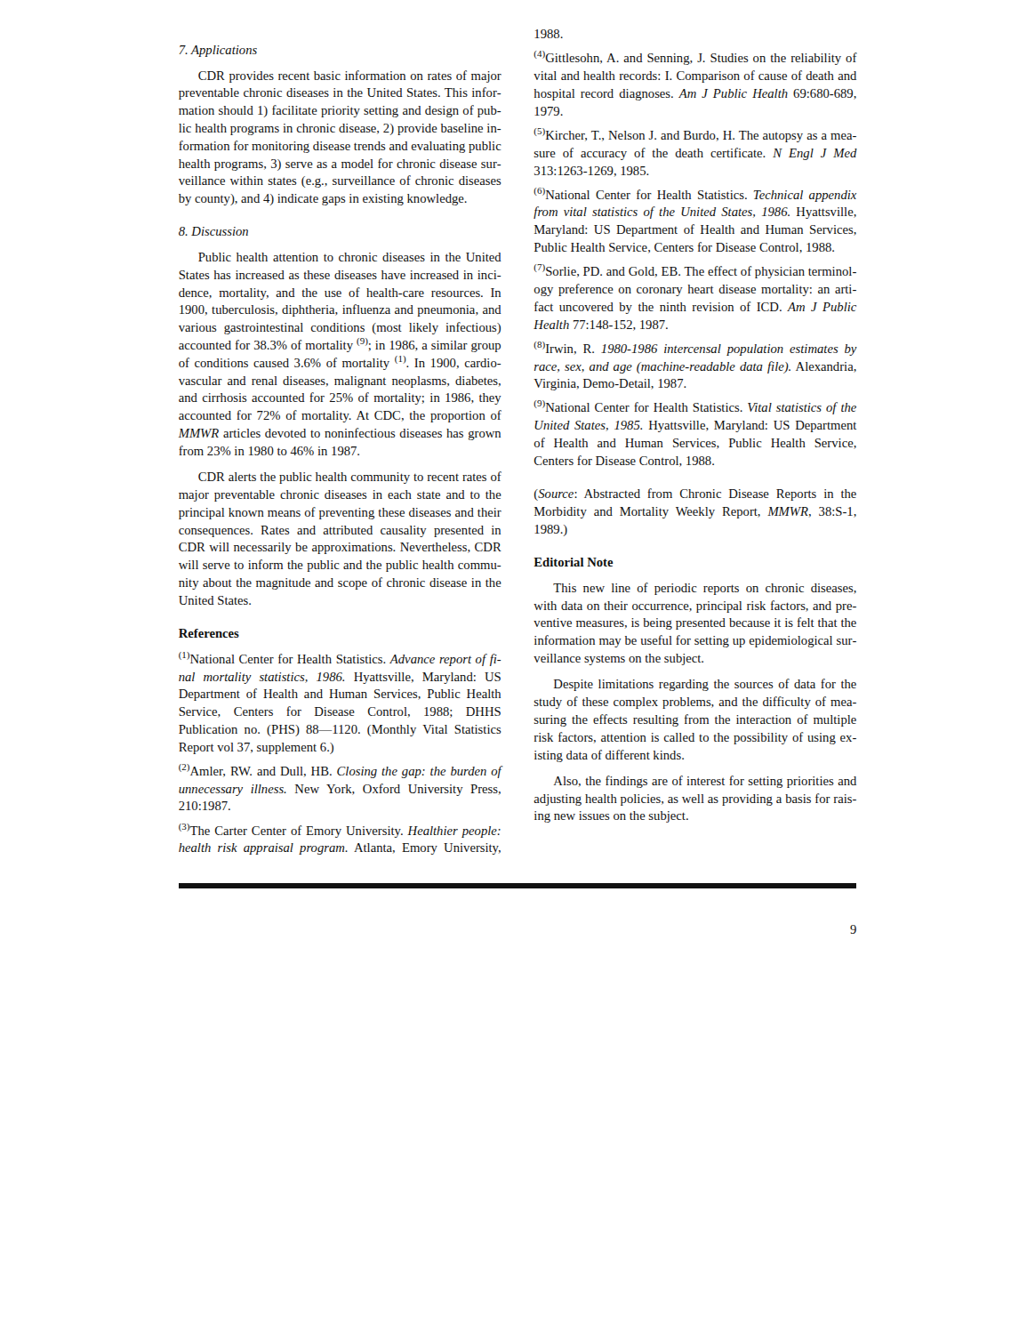7. Applications
CDR provides recent basic information on rates of major preventable chronic diseases in the United States. This information should 1) facilitate priority setting and design of public health programs in chronic disease, 2) provide baseline information for monitoring disease trends and evaluating public health programs, 3) serve as a model for chronic disease surveillance within states (e.g., surveillance of chronic diseases by county), and 4) indicate gaps in existing knowledge.
8. Discussion
Public health attention to chronic diseases in the United States has increased as these diseases have increased in incidence, mortality, and the use of health-care resources. In 1900, tuberculosis, diphtheria, influenza and pneumonia, and various gastrointestinal conditions (most likely infectious) accounted for 38.3% of mortality (9); in 1986, a similar group of conditions caused 3.6% of mortality (1). In 1900, cardiovascular and renal diseases, malignant neoplasms, diabetes, and cirrhosis accounted for 25% of mortality; in 1986, they accounted for 72% of mortality. At CDC, the proportion of MMWR articles devoted to noninfectious diseases has grown from 23% in 1980 to 46% in 1987.
CDR alerts the public health community to recent rates of major preventable chronic diseases in each state and to the principal known means of preventing these diseases and their consequences. Rates and attributed causality presented in CDR will necessarily be approximations. Nevertheless, CDR will serve to inform the public and the public health community about the magnitude and scope of chronic disease in the United States.
References
(1)National Center for Health Statistics. Advance report of final mortality statistics, 1986. Hyattsville, Maryland: US Department of Health and Human Services, Public Health Service, Centers for Disease Control, 1988; DHHS Publication no. (PHS) 88—1120. (Monthly Vital Statistics Report vol 37, supplement 6.)
(2)Amler, RW. and Dull, HB. Closing the gap: the burden of unnecessary illness. New York, Oxford University Press, 210:1987.
(3)The Carter Center of Emory University. Healthier people: health risk appraisal program. Atlanta, Emory University, 1988.
(4)Gittlesohn, A. and Senning, J. Studies on the reliability of vital and health records: I. Comparison of cause of death and hospital record diagnoses. Am J Public Health 69:680-689, 1979.
(5)Kircher, T., Nelson J. and Burdo, H. The autopsy as a measure of accuracy of the death certificate. N Engl J Med 313:1263-1269, 1985.
(6)National Center for Health Statistics. Technical appendix from vital statistics of the United States, 1986. Hyattsville, Maryland: US Department of Health and Human Services, Public Health Service, Centers for Disease Control, 1988.
(7)Sorlie, PD. and Gold, EB. The effect of physician terminology preference on coronary heart disease mortality: an artifact uncovered by the ninth revision of ICD. Am J Public Health 77:148-152, 1987.
(8)Irwin, R. 1980-1986 intercensal population estimates by race, sex, and age (machine-readable data file). Alexandria, Virginia, Demo-Detail, 1987.
(9)National Center for Health Statistics. Vital statistics of the United States, 1985. Hyattsville, Maryland: US Department of Health and Human Services, Public Health Service, Centers for Disease Control, 1988.
(Source: Abstracted from Chronic Disease Reports in the Morbidity and Mortality Weekly Report, MMWR, 38:S-1, 1989.)
Editorial Note
This new line of periodic reports on chronic diseases, with data on their occurrence, principal risk factors, and preventive measures, is being presented because it is felt that the information may be useful for setting up epidemiological surveillance systems on the subject.
Despite limitations regarding the sources of data for the study of these complex problems, and the difficulty of measuring the effects resulting from the interaction of multiple risk factors, attention is called to the possibility of using existing data of different kinds.
Also, the findings are of interest for setting priorities and adjusting health policies, as well as providing a basis for raising new issues on the subject.
9